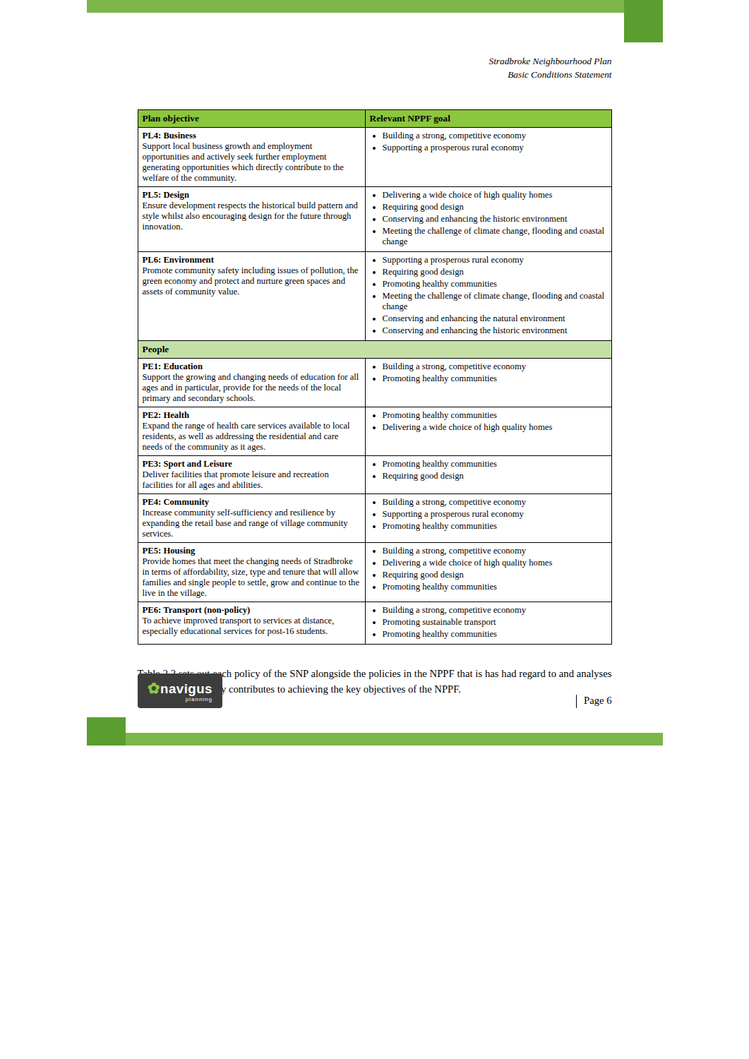Stradbroke Neighbourhood Plan
Basic Conditions Statement
| Plan objective | Relevant NPPF goal |
| --- | --- |
| PL4: Business Support local business growth and employment opportunities and actively seek further employment generating opportunities which directly contribute to the welfare of the community. | Building a strong, competitive economy Supporting a prosperous rural economy |
| PL5: Design Ensure development respects the historical build pattern and style whilst also encouraging design for the future through innovation. | Delivering a wide choice of high quality homes Requiring good design Conserving and enhancing the historic environment Meeting the challenge of climate change, flooding and coastal change |
| PL6: Environment Promote community safety including issues of pollution, the green economy and protect and nurture green spaces and assets of community value. | Supporting a prosperous rural economy Requiring good design Promoting healthy communities Meeting the challenge of climate change, flooding and coastal change Conserving and enhancing the natural environment Conserving and enhancing the historic environment |
| People |
| PE1: Education Support the growing and changing needs of education for all ages and in particular, provide for the needs of the local primary and secondary schools. | Building a strong, competitive economy Promoting healthy communities |
| PE2: Health Expand the range of health care services available to local residents, as well as addressing the residential and care needs of the community as it ages. | Promoting healthy communities Delivering a wide choice of high quality homes |
| PE3: Sport and Leisure Deliver facilities that promote leisure and recreation facilities for all ages and abilities. | Promoting healthy communities Requiring good design |
| PE4: Community Increase community self-sufficiency and resilience by expanding the retail base and range of village community services. | Building a strong, competitive economy Supporting a prosperous rural economy Promoting healthy communities |
| PE5: Housing Provide homes that meet the changing needs of Stradbroke in terms of affordability, size, type and tenure that will allow families and single people to settle, grow and continue to the live in the village. | Building a strong, competitive economy Delivering a wide choice of high quality homes Requiring good design Promoting healthy communities |
| PE6: Transport (non-policy) To achieve improved transport to services at distance, especially educational services for post-16 students. | Building a strong, competitive economy Promoting sustainable transport Promoting healthy communities |
Table 2.2 sets out each policy of the SNP alongside the policies in the NPPF that is has had regard to and analyses how each Plan policy contributes to achieving the key objectives of the NPPF.
✿navigus planning
Page 6